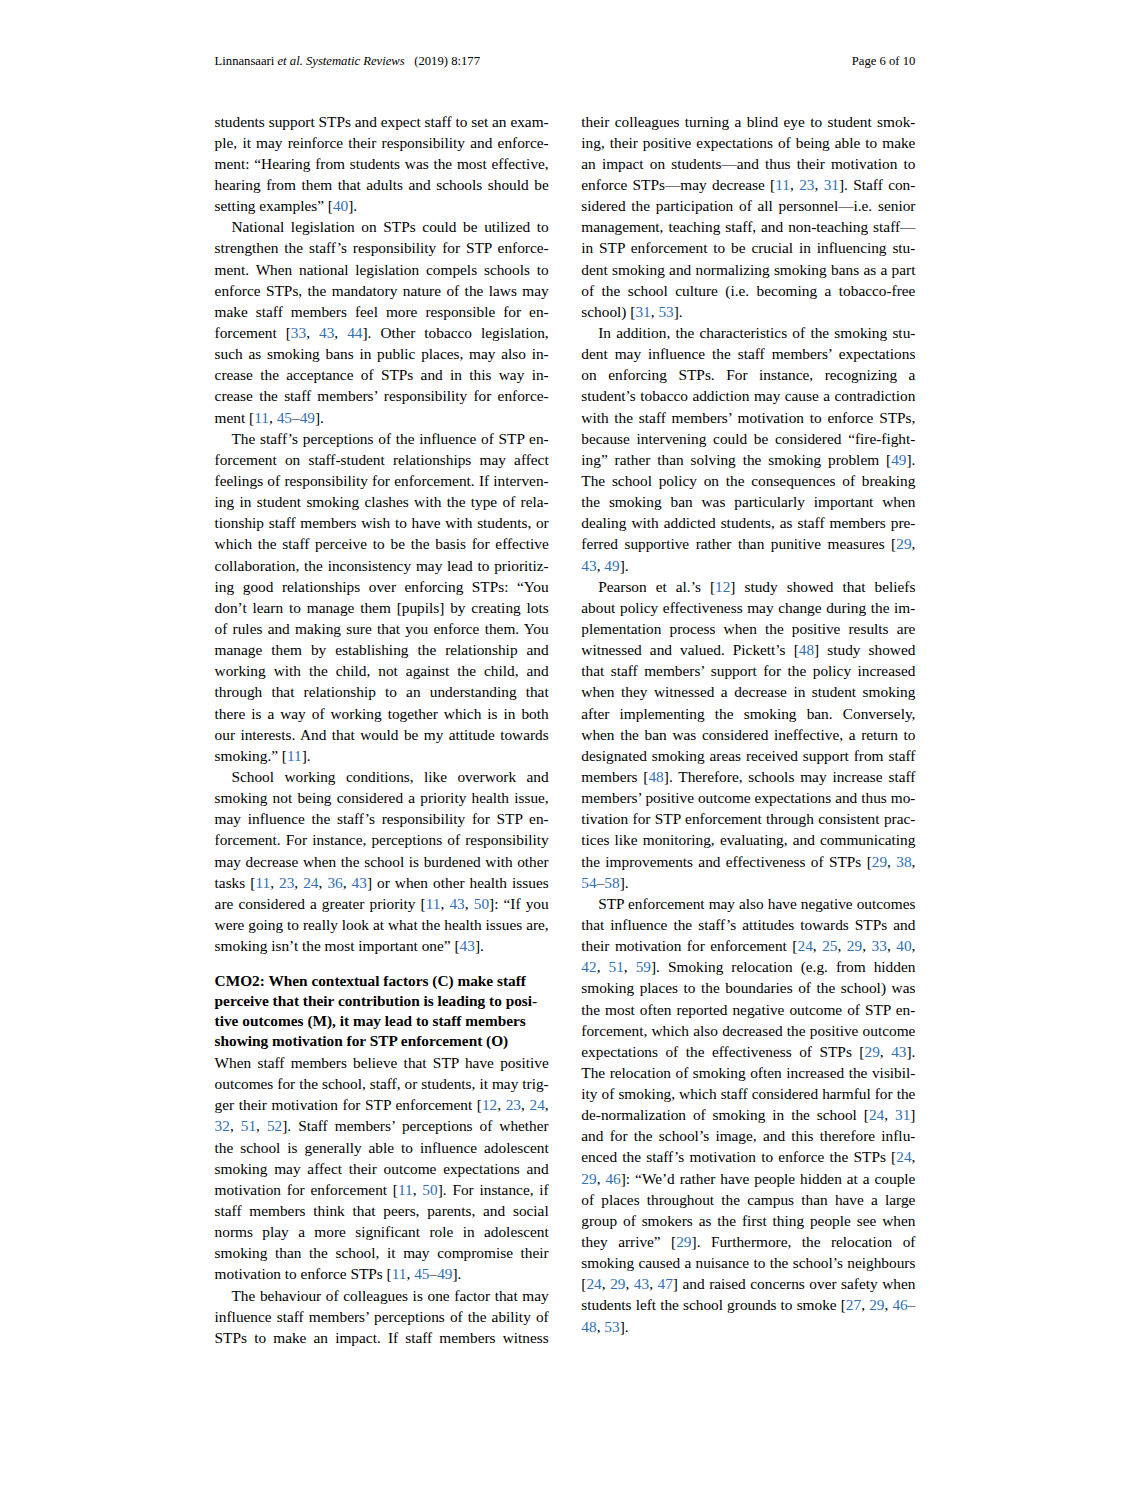Linnansaari et al. Systematic Reviews (2019) 8:177
Page 6 of 10
students support STPs and expect staff to set an example, it may reinforce their responsibility and enforcement: “Hearing from students was the most effective, hearing from them that adults and schools should be setting examples” [40].
National legislation on STPs could be utilized to strengthen the staff’s responsibility for STP enforcement. When national legislation compels schools to enforce STPs, the mandatory nature of the laws may make staff members feel more responsible for enforcement [33, 43, 44]. Other tobacco legislation, such as smoking bans in public places, may also increase the acceptance of STPs and in this way increase the staff members’ responsibility for enforcement [11, 45–49].
The staff’s perceptions of the influence of STP enforcement on staff-student relationships may affect feelings of responsibility for enforcement. If intervening in student smoking clashes with the type of relationship staff members wish to have with students, or which the staff perceive to be the basis for effective collaboration, the inconsistency may lead to prioritizing good relationships over enforcing STPs: “You don’t learn to manage them [pupils] by creating lots of rules and making sure that you enforce them. You manage them by establishing the relationship and working with the child, not against the child, and through that relationship to an understanding that there is a way of working together which is in both our interests. And that would be my attitude towards smoking.” [11].
School working conditions, like overwork and smoking not being considered a priority health issue, may influence the staff’s responsibility for STP enforcement. For instance, perceptions of responsibility may decrease when the school is burdened with other tasks [11, 23, 24, 36, 43] or when other health issues are considered a greater priority [11, 43, 50]: “If you were going to really look at what the health issues are, smoking isn’t the most important one” [43].
CMO2: When contextual factors (C) make staff perceive that their contribution is leading to positive outcomes (M), it may lead to staff members showing motivation for STP enforcement (O)
When staff members believe that STP have positive outcomes for the school, staff, or students, it may trigger their motivation for STP enforcement [12, 23, 24, 32, 51, 52]. Staff members’ perceptions of whether the school is generally able to influence adolescent smoking may affect their outcome expectations and motivation for enforcement [11, 50]. For instance, if staff members think that peers, parents, and social norms play a more significant role in adolescent smoking than the school, it may compromise their motivation to enforce STPs [11, 45–49].
The behaviour of colleagues is one factor that may influence staff members’ perceptions of the ability of STPs to make an impact. If staff members witness their colleagues turning a blind eye to student smoking, their positive expectations of being able to make an impact on students—and thus their motivation to enforce STPs—may decrease [11, 23, 31]. Staff considered the participation of all personnel—i.e. senior management, teaching staff, and non-teaching staff—in STP enforcement to be crucial in influencing student smoking and normalizing smoking bans as a part of the school culture (i.e. becoming a tobacco-free school) [31, 53].
In addition, the characteristics of the smoking student may influence the staff members’ expectations on enforcing STPs. For instance, recognizing a student’s tobacco addiction may cause a contradiction with the staff members’ motivation to enforce STPs, because intervening could be considered “fire-fighting” rather than solving the smoking problem [49]. The school policy on the consequences of breaking the smoking ban was particularly important when dealing with addicted students, as staff members preferred supportive rather than punitive measures [29, 43, 49].
Pearson et al.’s [12] study showed that beliefs about policy effectiveness may change during the implementation process when the positive results are witnessed and valued. Pickett’s [48] study showed that staff members’ support for the policy increased when they witnessed a decrease in student smoking after implementing the smoking ban. Conversely, when the ban was considered ineffective, a return to designated smoking areas received support from staff members [48]. Therefore, schools may increase staff members’ positive outcome expectations and thus motivation for STP enforcement through consistent practices like monitoring, evaluating, and communicating the improvements and effectiveness of STPs [29, 38, 54–58].
STP enforcement may also have negative outcomes that influence the staff’s attitudes towards STPs and their motivation for enforcement [24, 25, 29, 33, 40, 42, 51, 59]. Smoking relocation (e.g. from hidden smoking places to the boundaries of the school) was the most often reported negative outcome of STP enforcement, which also decreased the positive outcome expectations of the effectiveness of STPs [29, 43]. The relocation of smoking often increased the visibility of smoking, which staff considered harmful for the de-normalization of smoking in the school [24, 31] and for the school’s image, and this therefore influenced the staff’s motivation to enforce the STPs [24, 29, 46]: “We’d rather have people hidden at a couple of places throughout the campus than have a large group of smokers as the first thing people see when they arrive” [29]. Furthermore, the relocation of smoking caused a nuisance to the school’s neighbours [24, 29, 43, 47] and raised concerns over safety when students left the school grounds to smoke [27, 29, 46–48, 53].